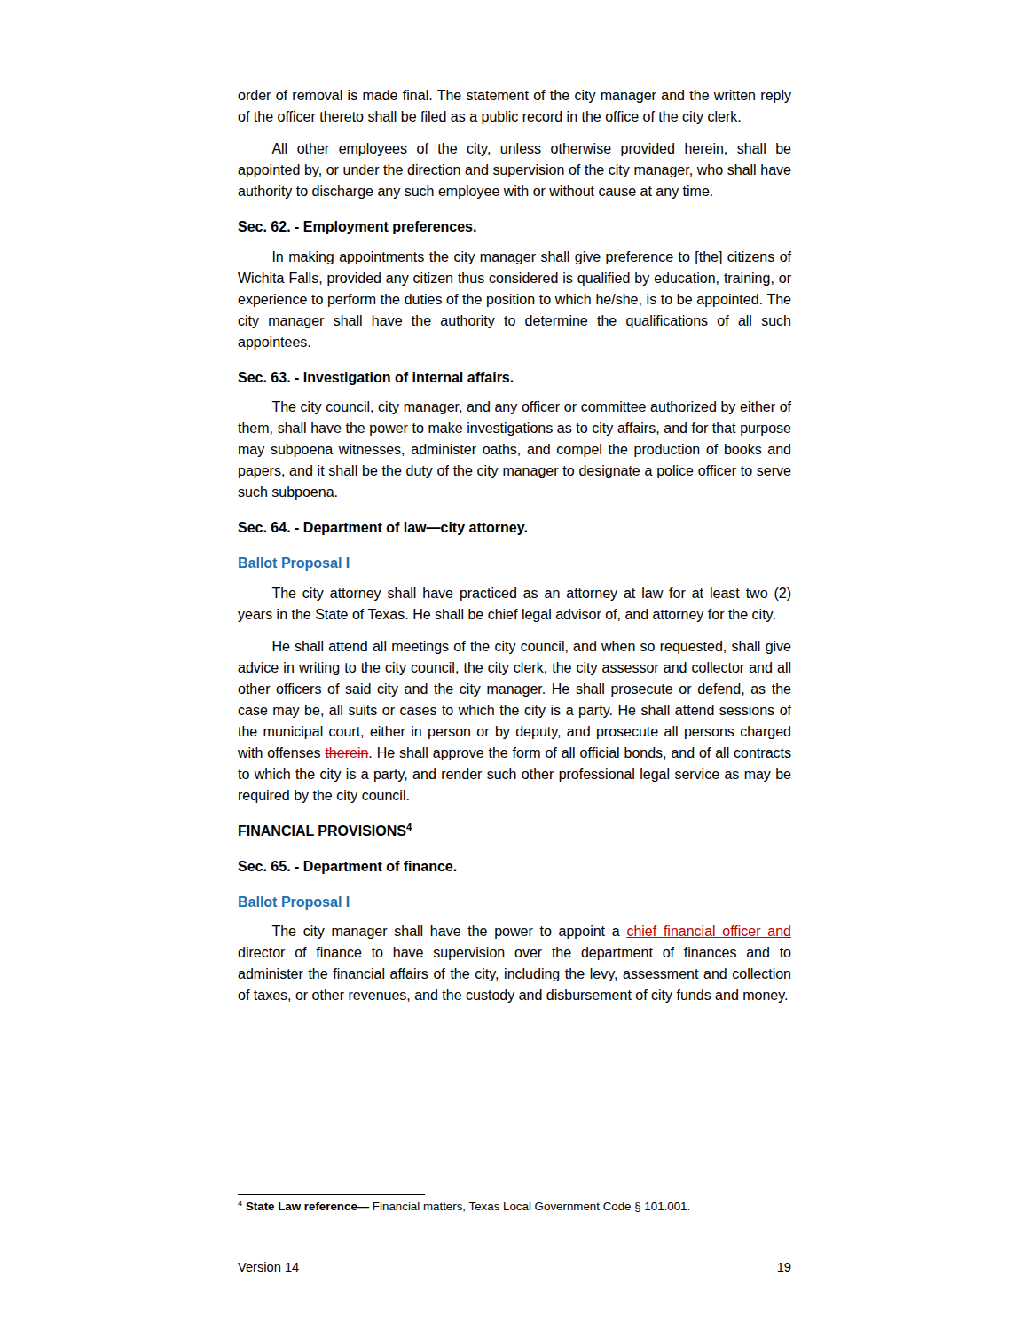order of removal is made final. The statement of the city manager and the written reply of the officer thereto shall be filed as a public record in the office of the city clerk.
All other employees of the city, unless otherwise provided herein, shall be appointed by, or under the direction and supervision of the city manager, who shall have authority to discharge any such employee with or without cause at any time.
Sec. 62. - Employment preferences.
In making appointments the city manager shall give preference to [the] citizens of Wichita Falls, provided any citizen thus considered is qualified by education, training, or experience to perform the duties of the position to which he/she, is to be appointed. The city manager shall have the authority to determine the qualifications of all such appointees.
Sec. 63. - Investigation of internal affairs.
The city council, city manager, and any officer or committee authorized by either of them, shall have the power to make investigations as to city affairs, and for that purpose may subpoena witnesses, administer oaths, and compel the production of books and papers, and it shall be the duty of the city manager to designate a police officer to serve such subpoena.
Sec. 64. - Department of law—city attorney.
Ballot Proposal I
The city attorney shall have practiced as an attorney at law for at least two (2) years in the State of Texas. He shall be chief legal advisor of, and attorney for the city.
He shall attend all meetings of the city council, and when so requested, shall give advice in writing to the city council, the city clerk, the city assessor and collector and all other officers of said city and the city manager. He shall prosecute or defend, as the case may be, all suits or cases to which the city is a party. He shall attend sessions of the municipal court, either in person or by deputy, and prosecute all persons charged with offenses therein. He shall approve the form of all official bonds, and of all contracts to which the city is a party, and render such other professional legal service as may be required by the city council.
FINANCIAL PROVISIONS4
Sec. 65. - Department of finance.
Ballot Proposal I
The city manager shall have the power to appoint a chief financial officer and director of finance to have supervision over the department of finances and to administer the financial affairs of the city, including the levy, assessment and collection of taxes, or other revenues, and the custody and disbursement of city funds and money.
4 State Law reference— Financial matters, Texas Local Government Code § 101.001.
Version 14 19